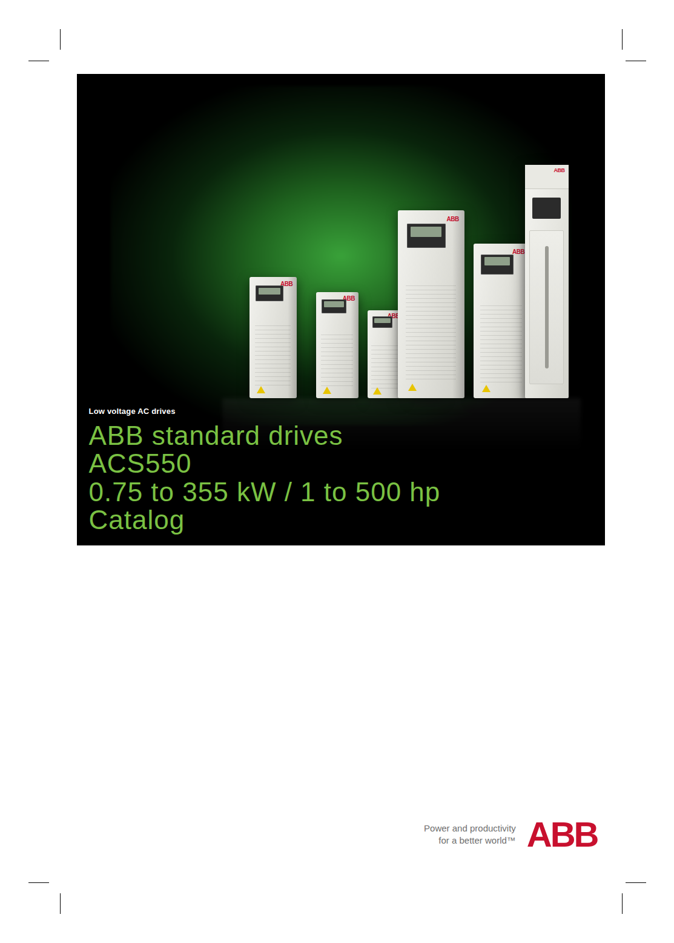ABB
ABB
ABB
ABB
ABB
ABB
ABB
Low voltage AC drives
ABB standard drives ACS550 0.75 to 355 kW / 1 to 500 hp Catalog
Power and productivity
for a better world™
ABB